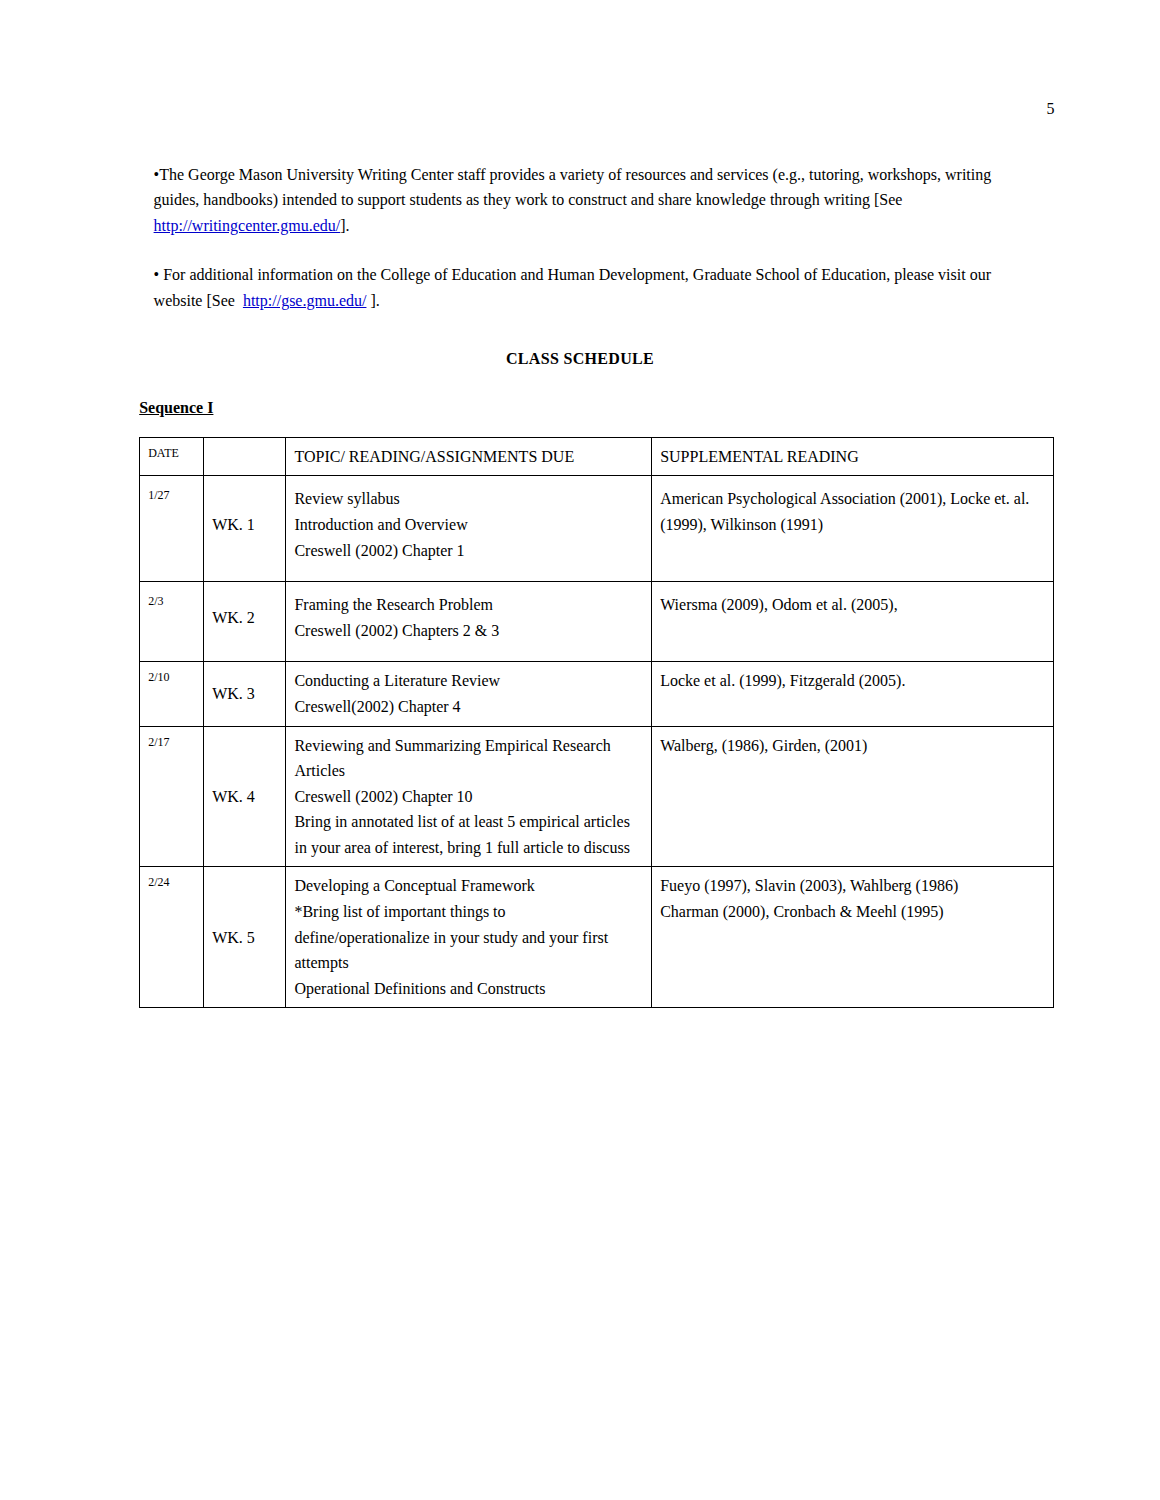5
•The George Mason University Writing Center staff provides a variety of resources and services (e.g., tutoring, workshops, writing guides, handbooks) intended to support students as they work to construct and share knowledge through writing [See http://writingcenter.gmu.edu/].
• For additional information on the College of Education and Human Development, Graduate School of Education, please visit our website [See http://gse.gmu.edu/ ].
CLASS SCHEDULE
Sequence I
| DATE | | TOPIC/ READING/ASSIGNMENTS DUE | SUPPLEMENTAL READING |
| 1/27 | WK. 1 | Review syllabus Introduction and Overview Creswell (2002) Chapter 1 | American Psychological Association (2001), Locke et. al. (1999), Wilkinson (1991) |
| 2/3 | WK. 2 | Framing the Research Problem Creswell (2002) Chapters 2 & 3 | Wiersma (2009), Odom et al. (2005), |
| 2/10 | WK. 3 | Conducting a Literature Review Creswell(2002) Chapter 4 | Locke et al. (1999), Fitzgerald (2005). |
| 2/17 | WK. 4 | Reviewing and Summarizing Empirical Research Articles Creswell (2002) Chapter 10 Bring in annotated list of at least 5 empirical articles in your area of interest, bring 1 full article to discuss | Walberg, (1986), Girden, (2001) |
| 2/24 | WK. 5 | Developing a Conceptual Framework *Bring list of important things to define/operationalize in your study and your first attempts Operational Definitions and Constructs | Fueyo (1997), Slavin (2003), Wahlberg (1986) Charman (2000), Cronbach & Meehl (1995) |